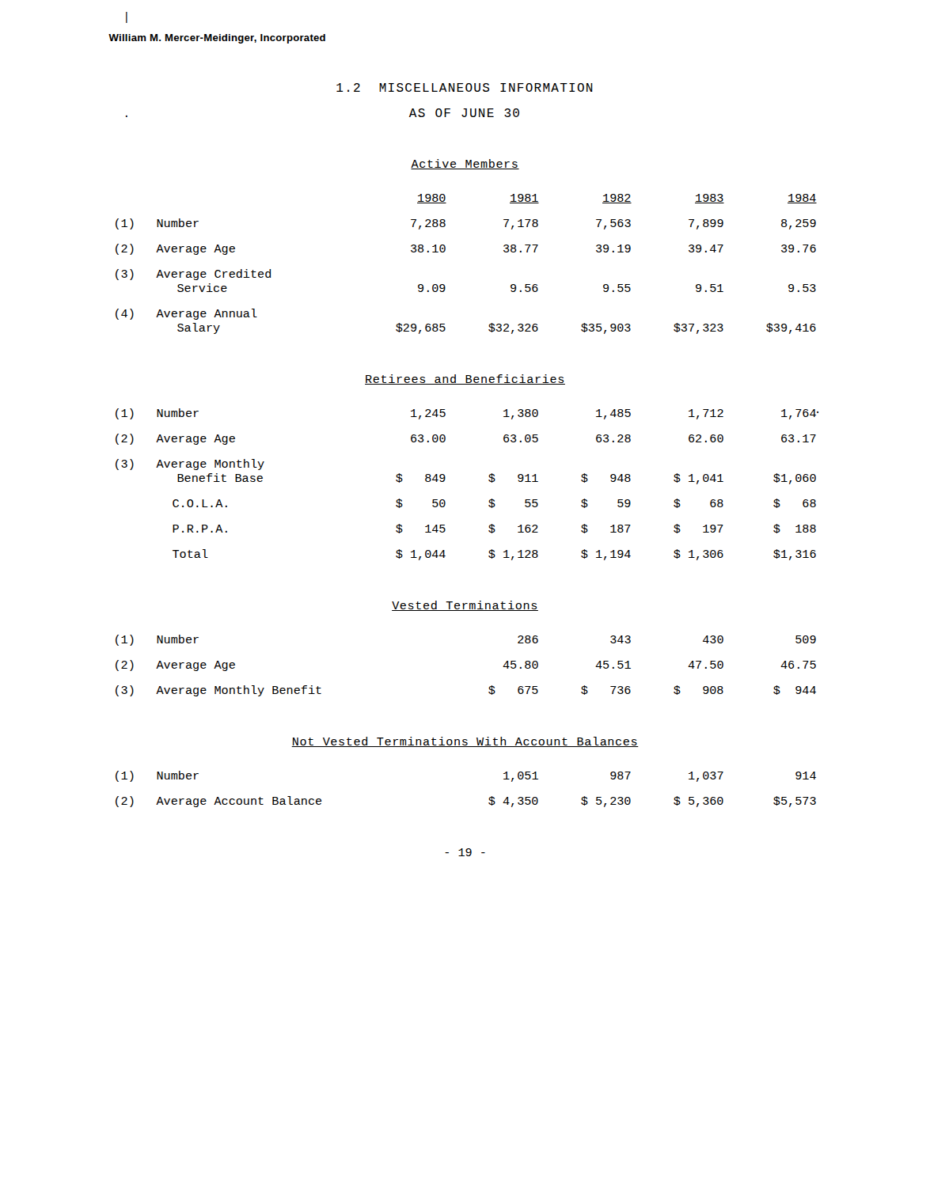| . .
William M. Mercer-Meidinger, Incorporated
1.2 MISCELLANEOUS INFORMATION
AS OF JUNE 30
Active Members
| | | 1980 | 1981 | 1982 | 1983 | 1984 |
| --- | --- | --- | --- | --- | --- | --- |
| (1) | Number | 7,288 | 7,178 | 7,563 | 7,899 | 8,259 |
| (2) | Average Age | 38.10 | 38.77 | 39.19 | 39.47 | 39.76 |
| (3) | Average Credited Service | 9.09 | 9.56 | 9.55 | 9.51 | 9.53 |
| (4) | Average Annual Salary | $29,685 | $32,326 | $35,903 | $37,323 | $39,416 |
Retirees and Beneficiaries
| (1) | Number | 1,245 | 1,380 | 1,485 | 1,712 | 1,764 |
| (2) | Average Age | 63.00 | 63.05 | 63.28 | 62.60 | 63.17 |
| (3) | Average Monthly Benefit Base | $ 849 | $ 911 | $ 948 | $ 1,041 | $1,060 |
| | C.O.L.A. | $ 50 | $ 55 | $ 59 | $ 68 | $ 68 |
| | P.R.P.A. | $ 145 | $ 162 | $ 187 | $ 197 | $ 188 |
| | Total | $ 1,044 | $ 1,128 | $ 1,194 | $ 1,306 | $1,316 |
Vested Terminations
| (1) | Number | | 286 | 343 | 430 | 509 |
| (2) | Average Age | | 45.80 | 45.51 | 47.50 | 46.75 |
| (3) | Average Monthly Benefit | | $ 675 | $ 736 | $ 908 | $ 944 |
Not Vested Terminations With Account Balances
| (1) | Number | | 1,051 | 987 | 1,037 | 914 |
| (2) | Average Account Balance | | $ 4,350 | $ 5,230 | $ 5,360 | $5,573 |
- 19 -